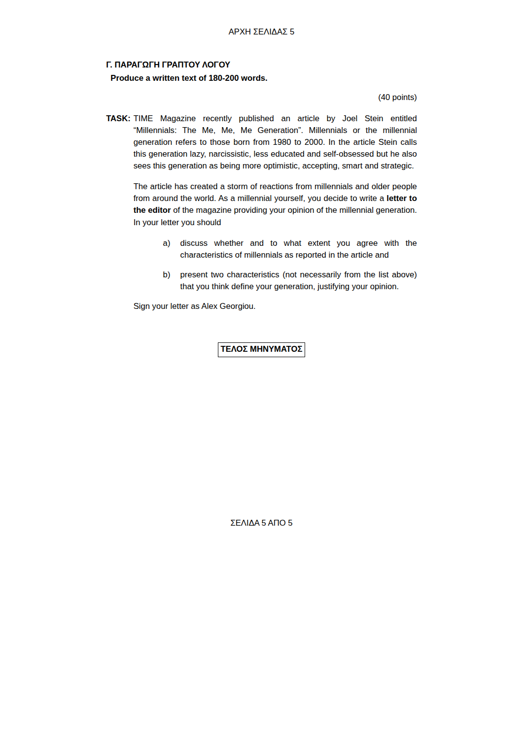ΑΡΧΗ ΣΕΛΙΔΑΣ 5
Γ. ΠΑΡΑΓΩΓΗ ΓΡΑΠΤΟΥ ΛΟΓΟΥ
Produce a written text of 180-200 words.
(40 points)
TASK:
TIME Magazine recently published an article by Joel Stein entitled “Millennials: The Me, Me, Me Generation”. Millennials or the millennial generation refers to those born from 1980 to 2000. In the article Stein calls this generation lazy, narcissistic, less educated and self-obsessed but he also sees this generation as being more optimistic, accepting, smart and strategic.
The article has created a storm of reactions from millennials and older people from around the world. As a millennial yourself, you decide to write a letter to the editor of the magazine providing your opinion of the millennial generation. In your letter you should
discuss whether and to what extent you agree with the characteristics of millennials as reported in the article and
present two characteristics (not necessarily from the list above) that you think define your generation, justifying your opinion.
Sign your letter as Alex Georgiou.
ΤΕΛΟΣ ΜΗΝΥΜΑΤΟΣ
ΣΕΛΙΔΑ 5 ΑΠΟ 5